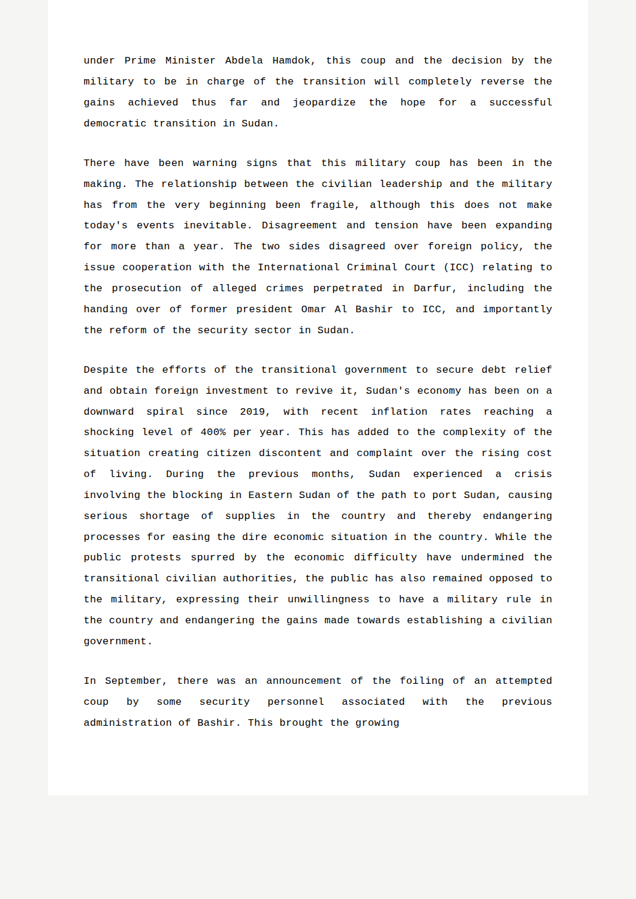under Prime Minister Abdela Hamdok, this coup and the decision by the military to be in charge of the transition will completely reverse the gains achieved thus far and jeopardize the hope for a successful democratic transition in Sudan.
There have been warning signs that this military coup has been in the making. The relationship between the civilian leadership and the military has from the very beginning been fragile, although this does not make today's events inevitable. Disagreement and tension have been expanding for more than a year. The two sides disagreed over foreign policy, the issue cooperation with the International Criminal Court (ICC) relating to the prosecution of alleged crimes perpetrated in Darfur, including the handing over of former president Omar Al Bashir to ICC, and importantly the reform of the security sector in Sudan.
Despite the efforts of the transitional government to secure debt relief and obtain foreign investment to revive it, Sudan's economy has been on a downward spiral since 2019, with recent inflation rates reaching a shocking level of 400% per year. This has added to the complexity of the situation creating citizen discontent and complaint over the rising cost of living. During the previous months, Sudan experienced a crisis involving the blocking in Eastern Sudan of the path to port Sudan, causing serious shortage of supplies in the country and thereby endangering processes for easing the dire economic situation in the country. While the public protests spurred by the economic difficulty have undermined the transitional civilian authorities, the public has also remained opposed to the military, expressing their unwillingness to have a military rule in the country and endangering the gains made towards establishing a civilian government.
In September, there was an announcement of the foiling of an attempted coup by some security personnel associated with the previous administration of Bashir. This brought the growing